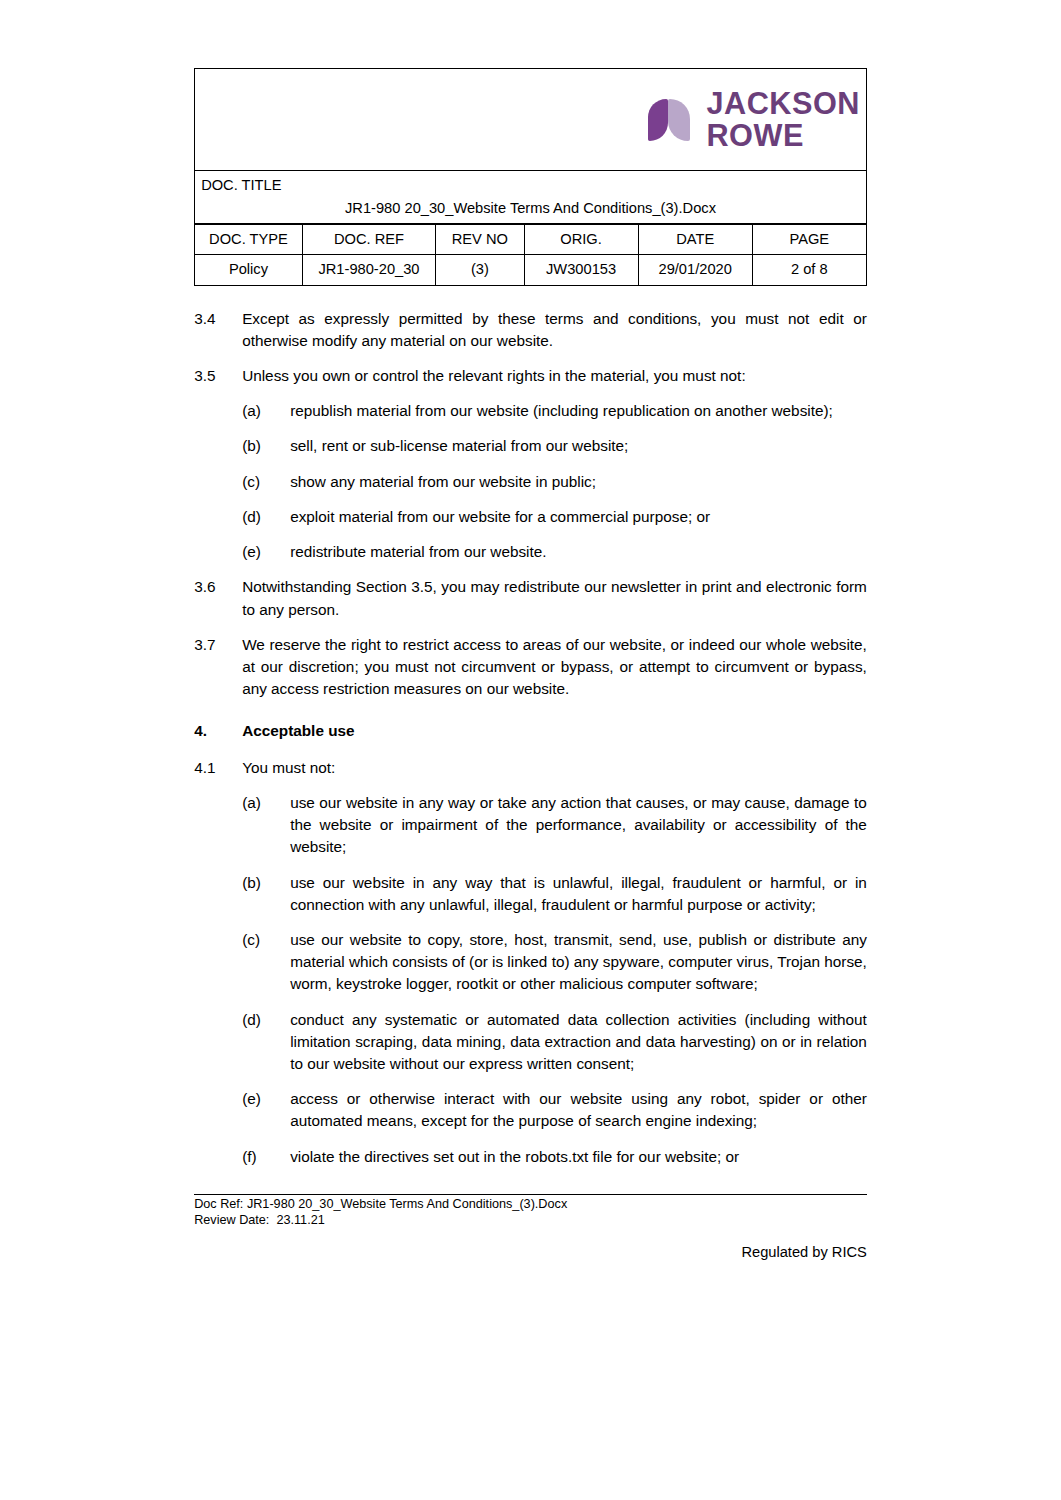| JACKSON ROWE |
| DOC. TITLE JR1-980 20_30_Website Terms And Conditions_(3).Docx |
| DOC. TYPE | DOC. REF | REV NO | ORIG. | DATE | PAGE |
| Policy | JR1-980-20_30 | (3) | JW300153 | 29/01/2020 | 2 of 8 |
3.4
Except as expressly permitted by these terms and conditions, you must not edit or otherwise modify any material on our website.
3.5
Unless you own or control the relevant rights in the material, you must not:
(a)
republish material from our website (including republication on another website);
(b)
sell, rent or sub-license material from our website;
(c)
show any material from our website in public;
(d)
exploit material from our website for a commercial purpose; or
(e)
redistribute material from our website.
3.6
Notwithstanding Section 3.5, you may redistribute our newsletter in print and electronic form to any person.
3.7
We reserve the right to restrict access to areas of our website, or indeed our whole website, at our discretion; you must not circumvent or bypass, or attempt to circumvent or bypass, any access restriction measures on our website.
4.
Acceptable use
4.1
You must not:
(a)
use our website in any way or take any action that causes, or may cause, damage to the website or impairment of the performance, availability or accessibility of the website;
(b)
use our website in any way that is unlawful, illegal, fraudulent or harmful, or in connection with any unlawful, illegal, fraudulent or harmful purpose or activity;
(c)
use our website to copy, store, host, transmit, send, use, publish or distribute any material which consists of (or is linked to) any spyware, computer virus, Trojan horse, worm, keystroke logger, rootkit or other malicious computer software;
(d)
conduct any systematic or automated data collection activities (including without limitation scraping, data mining, data extraction and data harvesting) on or in relation to our website without our express written consent;
(e)
access or otherwise interact with our website using any robot, spider or other automated means, except for the purpose of search engine indexing;
(f)
violate the directives set out in the robots.txt file for our website; or
Doc Ref: JR1-980 20_30_Website Terms And Conditions_(3).Docx
Review Date: 23.11.21
Regulated by RICS